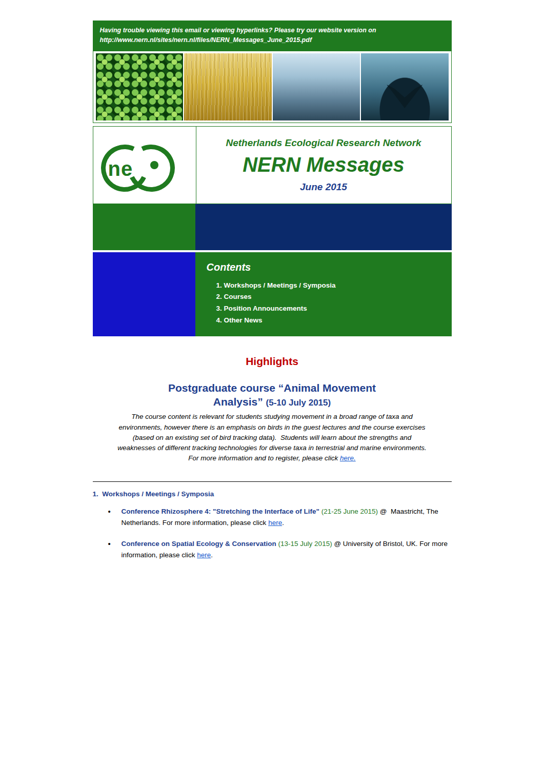Having trouble viewing this email or viewing hyperlinks? Please try our website version on http://www.nern.nl/sites/nern.nl/files/NERN_Messages_June_2015.pdf
| ne | Netherlands Ecological Research Network NERN Messages June 2015 |
Contents
Workshops / Meetings / Symposia
Courses
Position Announcements
Other News
Highlights
Postgraduate course “Animal Movement
Analysis” (5-10 July 2015)
The course content is relevant for students studying movement in a broad range of taxa and environments, however there is an emphasis on birds in the guest lectures and the course exercises (based on an existing set of bird tracking data). Students will learn about the strengths and weaknesses of different tracking technologies for diverse taxa in terrestrial and marine environments. For more information and to register, please click here.
1. Workshops / Meetings / Symposia
Conference Rhizosphere 4: "Stretching the Interface of Life" (21-25 June 2015) @ Maastricht, The Netherlands. For more information, please click here.
Conference on Spatial Ecology & Conservation (13-15 July 2015) @ University of Bristol, UK. For more information, please click here.